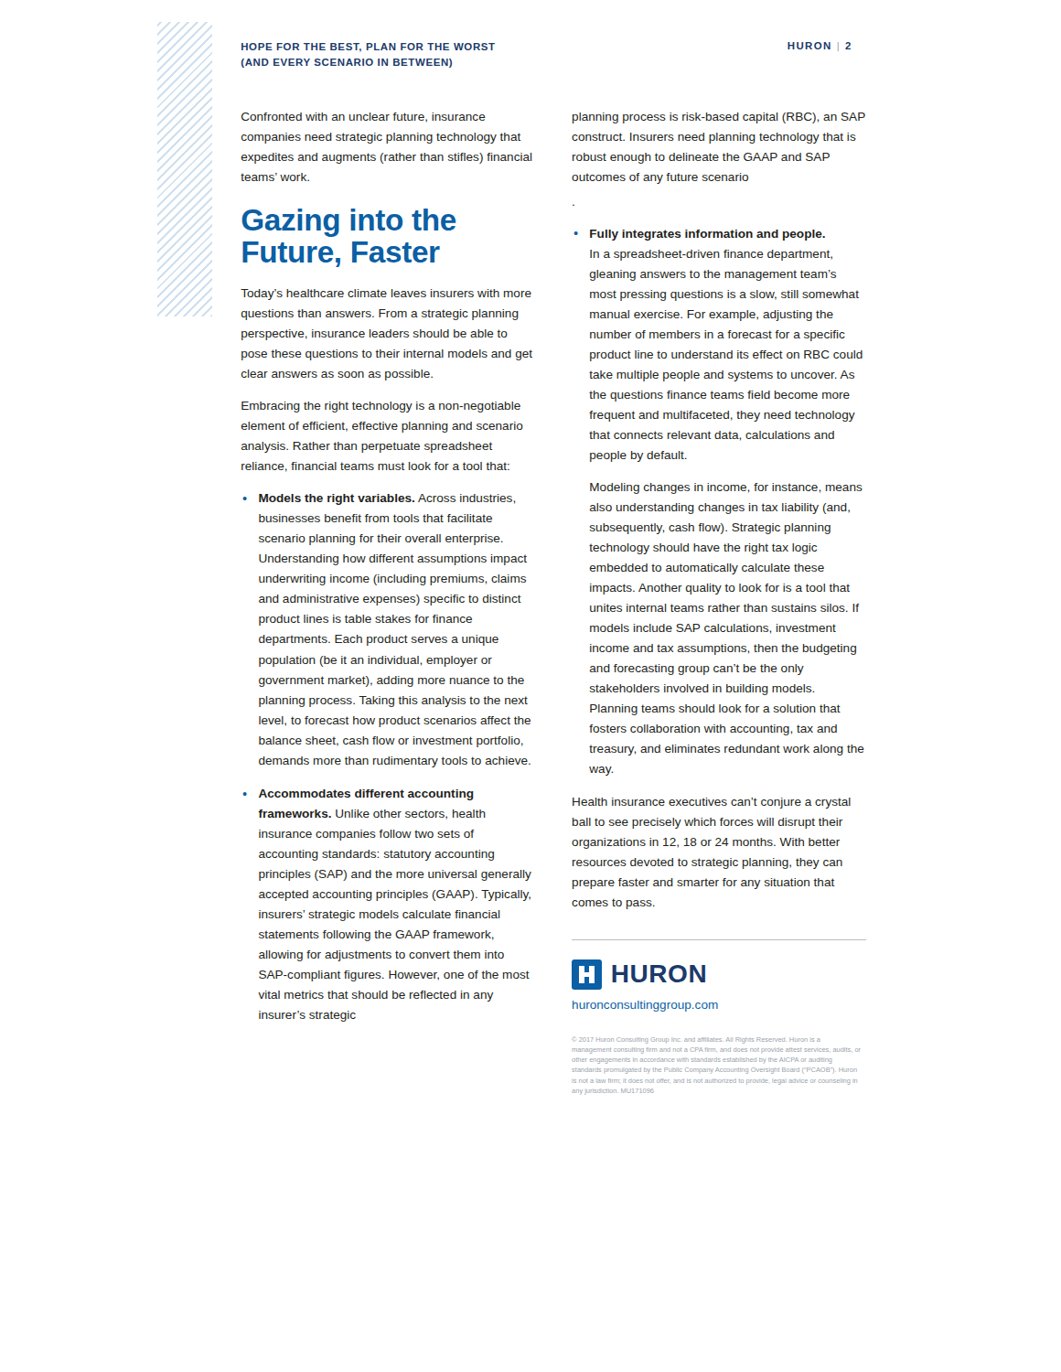Hope for the Best, Plan for the Worst
(and Every Scenario in Between)
HURON|2
Confronted with an unclear future, insurance companies need strategic planning technology that expedites and augments (rather than stifles) financial teams’ work.
Gazing into the
Future, Faster
Today’s healthcare climate leaves insurers with more questions than answers. From a strategic planning perspective, insurance leaders should be able to pose these questions to their internal models and get clear answers as soon as possible.
Embracing the right technology is a non-negotiable element of efficient, effective planning and scenario analysis. Rather than perpetuate spreadsheet reliance, financial teams must look for a tool that:
Models the right variables. Across industries, businesses benefit from tools that facilitate scenario planning for their overall enterprise. Understanding how different assumptions impact underwriting income (including premiums, claims and administrative expenses) specific to distinct product lines is table stakes for finance departments. Each product serves a unique population (be it an individual, employer or government market), adding more nuance to the planning process. Taking this analysis to the next level, to forecast how product scenarios affect the balance sheet, cash flow or investment portfolio, demands more than rudimentary tools to achieve.
Accommodates different accounting frameworks. Unlike other sectors, health insurance companies follow two sets of accounting standards: statutory accounting principles (SAP) and the more universal generally accepted accounting principles (GAAP). Typically, insurers’ strategic models calculate financial statements following the GAAP framework, allowing for adjustments to convert them into SAP-compliant figures. However, one of the most vital metrics that should be reflected in any insurer’s strategic
planning process is risk-based capital (RBC), an SAP construct. Insurers need planning technology that is robust enough to delineate the GAAP and SAP outcomes of any future scenario
.
Fully integrates information and people.
In a spreadsheet-driven finance department, gleaning answers to the management team’s most pressing questions is a slow, still somewhat manual exercise. For example, adjusting the number of members in a forecast for a specific product line to understand its effect on RBC could take multiple people and systems to uncover. As the questions finance teams field become more frequent and multifaceted, they need technology that connects relevant data, calculations and people by default.
Modeling changes in income, for instance, means also understanding changes in tax liability (and, subsequently, cash flow). Strategic planning technology should have the right tax logic embedded to automatically calculate these impacts. Another quality to look for is a tool that unites internal teams rather than sustains silos. If models include SAP calculations, investment income and tax assumptions, then the budgeting and forecasting group can’t be the only stakeholders involved in building models. Planning teams should look for a solution that fosters collaboration with accounting, tax and treasury, and eliminates redundant work along the way.
Health insurance executives can’t conjure a crystal ball to see precisely which forces will disrupt their organizations in 12, 18 or 24 months. With better resources devoted to strategic planning, they can prepare faster and smarter for any situation that comes to pass.
HURON
huronconsultinggroup.com
© 2017 Huron Consulting Group Inc. and affiliates. All Rights Reserved. Huron is a management consulting firm and not a CPA firm, and does not provide attest services, audits, or other engagements in accordance with standards established by the AICPA or auditing standards promulgated by the Public Company Accounting Oversight Board (“PCAOB”). Huron is not a law firm; it does not offer, and is not authorized to provide, legal advice or counseling in any jurisdiction. MU171096